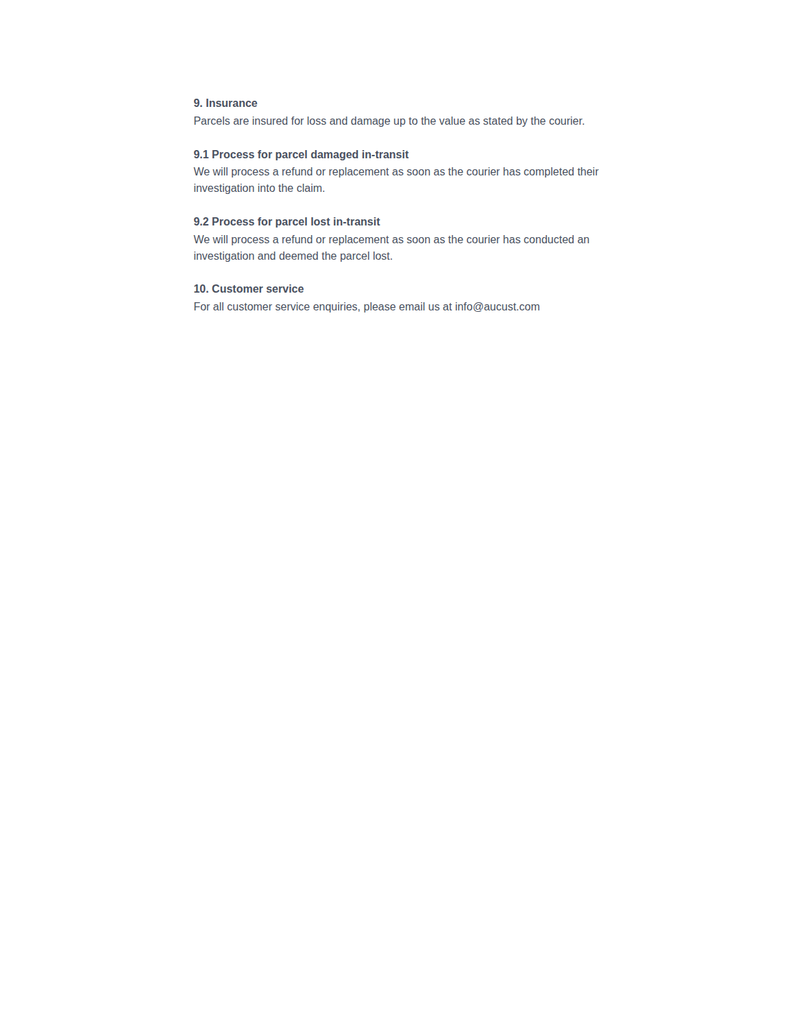9. Insurance
Parcels are insured for loss and damage up to the value as stated by the courier.
9.1 Process for parcel damaged in-transit
We will process a refund or replacement as soon as the courier has completed their investigation into the claim.
9.2 Process for parcel lost in-transit
We will process a refund or replacement as soon as the courier has conducted an investigation and deemed the parcel lost.
10. Customer service
For all customer service enquiries, please email us at info@aucust.com